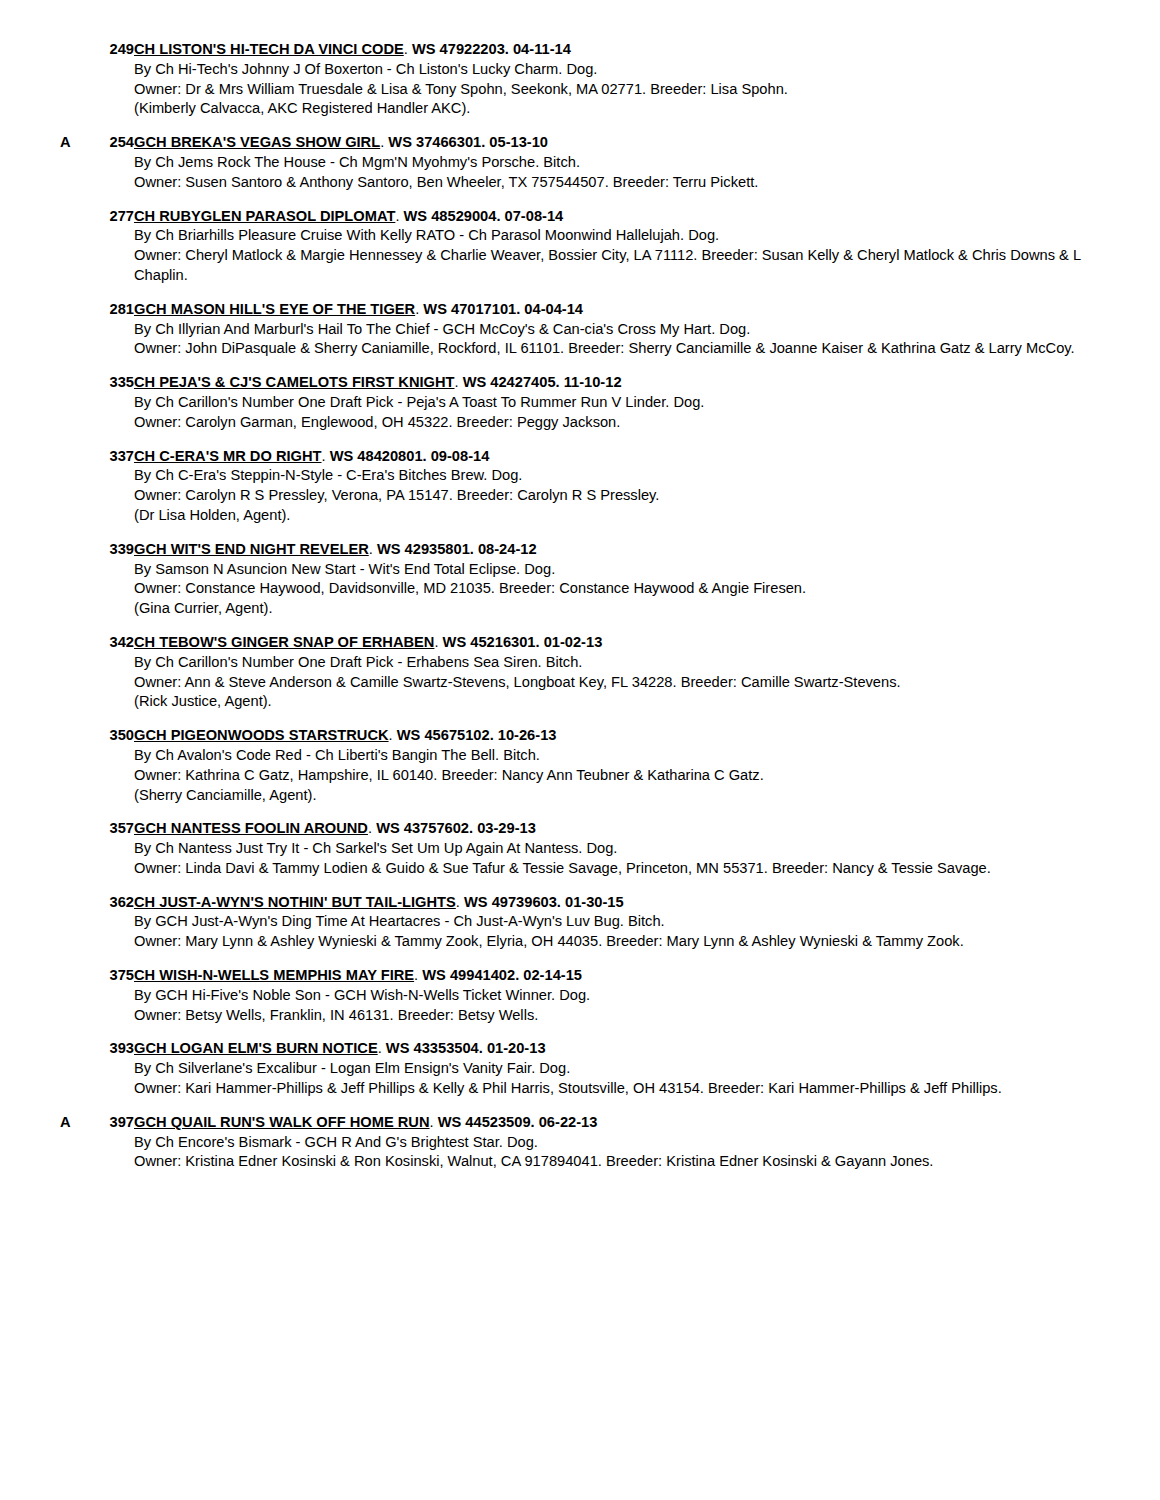| | 249 | CH LISTON'S HI-TECH DA VINCI CODE . WS 47922203. 04-11-14 By Ch Hi-Tech's Johnny J Of Boxerton - Ch Liston's Lucky Charm. Dog. Owner: Dr & Mrs William Truesdale & Lisa & Tony Spohn, Seekonk, MA 02771. Breeder: Lisa Spohn. (Kimberly Calvacca, AKC Registered Handler AKC). |
| A | 254 | GCH BREKA'S VEGAS SHOW GIRL . WS 37466301. 05-13-10 By Ch Jems Rock The House - Ch Mgm'N Myohmy's Porsche. Bitch. Owner: Susen Santoro & Anthony Santoro, Ben Wheeler, TX 757544507. Breeder: Terru Pickett. |
| | 277 | CH RUBYGLEN PARASOL DIPLOMAT . WS 48529004. 07-08-14 By Ch Briarhills Pleasure Cruise With Kelly RATO - Ch Parasol Moonwind Hallelujah. Dog. Owner: Cheryl Matlock & Margie Hennessey & Charlie Weaver, Bossier City, LA 71112. Breeder: Susan Kelly & Cheryl Matlock & Chris Downs & L Chaplin. |
| | 281 | GCH MASON HILL'S EYE OF THE TIGER . WS 47017101. 04-04-14 By Ch Illyrian And Marburl's Hail To The Chief - GCH McCoy's & Can-cia's Cross My Hart. Dog. Owner: John DiPasquale & Sherry Caniamille, Rockford, IL 61101. Breeder: Sherry Canciamille & Joanne Kaiser & Kathrina Gatz & Larry McCoy. |
| | 335 | CH PEJA'S & CJ'S CAMELOTS FIRST KNIGHT . WS 42427405. 11-10-12 By Ch Carillon's Number One Draft Pick - Peja's A Toast To Rummer Run V Linder. Dog. Owner: Carolyn Garman, Englewood, OH 45322. Breeder: Peggy Jackson. |
| | 337 | CH C-ERA'S MR DO RIGHT . WS 48420801. 09-08-14 By Ch C-Era's Steppin-N-Style - C-Era's Bitches Brew. Dog. Owner: Carolyn R S Pressley, Verona, PA 15147. Breeder: Carolyn R S Pressley. (Dr Lisa Holden, Agent). |
| | 339 | GCH WIT'S END NIGHT REVELER . WS 42935801. 08-24-12 By Samson N Asuncion New Start - Wit's End Total Eclipse. Dog. Owner: Constance Haywood, Davidsonville, MD 21035. Breeder: Constance Haywood & Angie Firesen. (Gina Currier, Agent). |
| | 342 | CH TEBOW'S GINGER SNAP OF ERHABEN . WS 45216301. 01-02-13 By Ch Carillon's Number One Draft Pick - Erhabens Sea Siren. Bitch. Owner: Ann & Steve Anderson & Camille Swartz-Stevens, Longboat Key, FL 34228. Breeder: Camille Swartz-Stevens. (Rick Justice, Agent). |
| | 350 | GCH PIGEONWOODS STARSTRUCK . WS 45675102. 10-26-13 By Ch Avalon's Code Red - Ch Liberti's Bangin The Bell. Bitch. Owner: Kathrina C Gatz, Hampshire, IL 60140. Breeder: Nancy Ann Teubner & Katharina C Gatz. (Sherry Canciamille, Agent). |
| | 357 | GCH NANTESS FOOLIN AROUND . WS 43757602. 03-29-13 By Ch Nantess Just Try It - Ch Sarkel's Set Um Up Again At Nantess. Dog. Owner: Linda Davi & Tammy Lodien & Guido & Sue Tafur & Tessie Savage, Princeton, MN 55371. Breeder: Nancy & Tessie Savage. |
| | 362 | CH JUST-A-WYN'S NOTHIN' BUT TAIL-LIGHTS . WS 49739603. 01-30-15 By GCH Just-A-Wyn's Ding Time At Heartacres - Ch Just-A-Wyn's Luv Bug. Bitch. Owner: Mary Lynn & Ashley Wynieski & Tammy Zook, Elyria, OH 44035. Breeder: Mary Lynn & Ashley Wynieski & Tammy Zook. |
| | 375 | CH WISH-N-WELLS MEMPHIS MAY FIRE . WS 49941402. 02-14-15 By GCH Hi-Five's Noble Son - GCH Wish-N-Wells Ticket Winner. Dog. Owner: Betsy Wells, Franklin, IN 46131. Breeder: Betsy Wells. |
| | 393 | GCH LOGAN ELM'S BURN NOTICE . WS 43353504. 01-20-13 By Ch Silverlane's Excalibur - Logan Elm Ensign's Vanity Fair. Dog. Owner: Kari Hammer-Phillips & Jeff Phillips & Kelly & Phil Harris, Stoutsville, OH 43154. Breeder: Kari Hammer-Phillips & Jeff Phillips. |
| A | 397 | GCH QUAIL RUN'S WALK OFF HOME RUN . WS 44523509. 06-22-13 By Ch Encore's Bismark - GCH R And G's Brightest Star. Dog. Owner: Kristina Edner Kosinski & Ron Kosinski, Walnut, CA 917894041. Breeder: Kristina Edner Kosinski & Gayann Jones. |